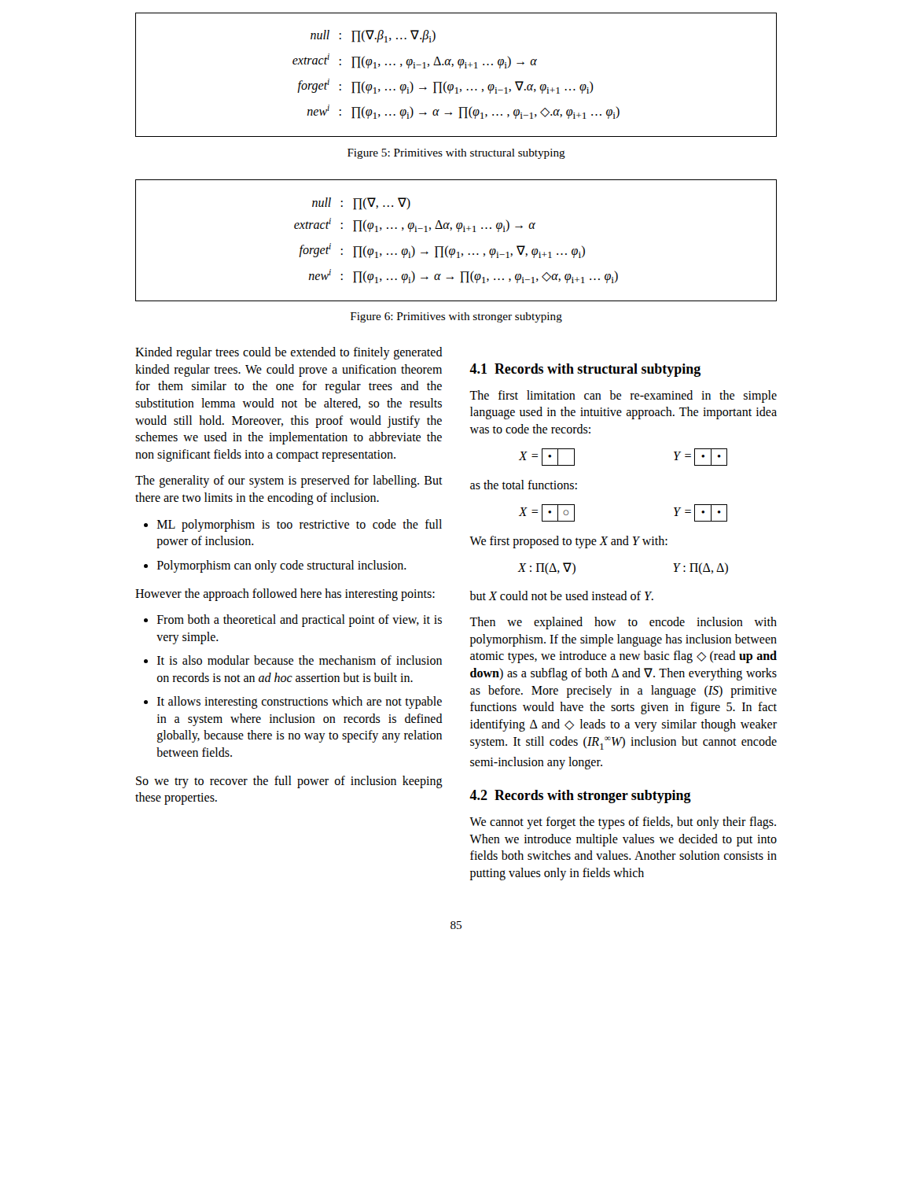| null | : | ∏(∇. β 1 , … ∇. β i ) |
| extract i | : | ∏( φ 1 , … , φ i−1 , Δ. α , φ i+1 … φ i ) → α |
| forget i | : | ∏( φ 1 , … φ i ) → ∏( φ 1 , … , φ i−1 , ∇. α , φ i+1 … φ i ) |
| new i | : | ∏( φ 1 , … φ i ) → α → ∏( φ 1 , … , φ i−1 , ◇. α , φ i+1 … φ i ) |
Figure 5: Primitives with structural subtyping
| null | : | ∏(∇, … ∇) |
| extract i | : | ∏( φ 1 , … , φ i−1 , Δ α , φ i+1 … φ i ) → α |
| forget i | : | ∏( φ 1 , … φ i ) → ∏( φ 1 , … , φ i−1 , ∇, φ i+1 … φ i ) |
| new i | : | ∏( φ 1 , … φ i ) → α → ∏( φ 1 , … , φ i−1 , ◇ α , φ i+1 … φ i ) |
Figure 6: Primitives with stronger subtyping
Kinded regular trees could be extended to finitely generated kinded regular trees. We could prove a unification theorem for them similar to the one for regular trees and the substitution lemma would not be altered, so the results would still hold. Moreover, this proof would justify the schemes we used in the implementation to abbreviate the non significant fields into a compact representation.
The generality of our system is preserved for labelling. But there are two limits in the encoding of inclusion.
ML polymorphism is too restrictive to code the full power of inclusion.
Polymorphism can only code structural inclusion.
However the approach followed here has interesting points:
From both a theoretical and practical point of view, it is very simple.
It is also modular because the mechanism of inclusion on records is not an ad hoc assertion but is built in.
It allows interesting constructions which are not typable in a system where inclusion on records is defined globally, because there is no way to specify any relation between fields.
So we try to recover the full power of inclusion keeping these properties.
4.1 Records with structural subtyping
The first limitation can be re-examined in the simple language used in the intuitive approach. The important idea was to code the records:
X= •
Y= ••
as the total functions:
X= •○
Y= ••
We first proposed to type X and Y with:
X : Π(Δ, ∇)
Y : Π(Δ, Δ)
but X could not be used instead of Y.
Then we explained how to encode inclusion with polymorphism. If the simple language has inclusion between atomic types, we introduce a new basic flag ◇ (read up and down) as a subflag of both Δ and ∇. Then everything works as before. More precisely in a language (IS) primitive functions would have the sorts given in figure 5. In fact identifying Δ and ◇ leads to a very similar though weaker system. It still codes (IR1∞W) inclusion but cannot encode semi-inclusion any longer.
4.2 Records with stronger subtyping
We cannot yet forget the types of fields, but only their flags. When we introduce multiple values we decided to put into fields both switches and values. Another solution consists in putting values only in fields which
85